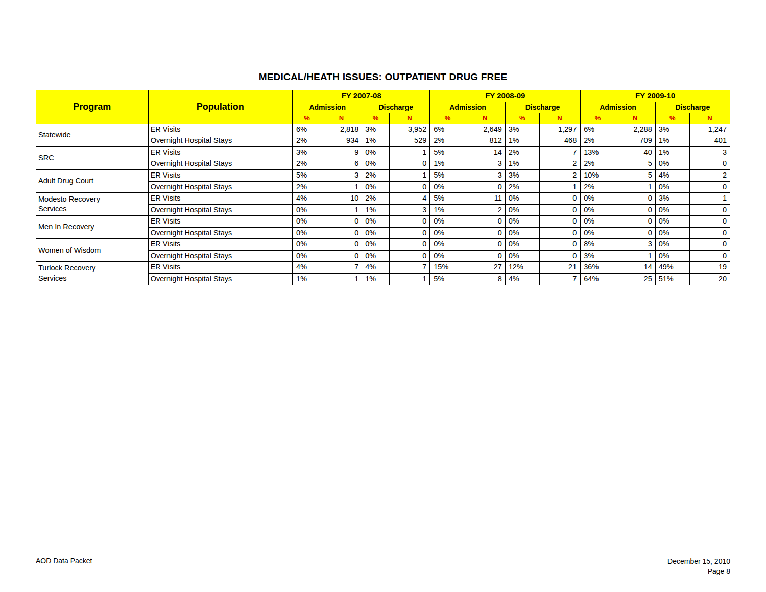MEDICAL/HEATH ISSUES: OUTPATIENT DRUG FREE
| Program | Population | FY 2007-08 | FY 2008-09 | FY 2009-10 |
| --- | --- | --- | --- | --- |
| Admission | Discharge | Admission | Discharge | Admission | Discharge |
| % | N | % | N | % | N | % | N | % | N | % | N |
| Statewide | ER Visits | 6% | 2,818 | 3% | 3,952 | 6% | 2,649 | 3% | 1,297 | 6% | 2,288 | 3% | 1,247 |
| Overnight Hospital Stays | 2% | 934 | 1% | 529 | 2% | 812 | 1% | 468 | 2% | 709 | 1% | 401 |
| SRC | ER Visits | 3% | 9 | 0% | 1 | 5% | 14 | 2% | 7 | 13% | 40 | 1% | 3 |
| Overnight Hospital Stays | 2% | 6 | 0% | 0 | 1% | 3 | 1% | 2 | 2% | 5 | 0% | 0 |
| Adult Drug Court | ER Visits | 5% | 3 | 2% | 1 | 5% | 3 | 3% | 2 | 10% | 5 | 4% | 2 |
| Overnight Hospital Stays | 2% | 1 | 0% | 0 | 0% | 0 | 2% | 1 | 2% | 1 | 0% | 0 |
| Modesto Recovery Services | ER Visits | 4% | 10 | 2% | 4 | 5% | 11 | 0% | 0 | 0% | 0 | 3% | 1 |
| Overnight Hospital Stays | 0% | 1 | 1% | 3 | 1% | 2 | 0% | 0 | 0% | 0 | 0% | 0 |
| Men In Recovery | ER Visits | 0% | 0 | 0% | 0 | 0% | 0 | 0% | 0 | 0% | 0 | 0% | 0 |
| Overnight Hospital Stays | 0% | 0 | 0% | 0 | 0% | 0 | 0% | 0 | 0% | 0 | 0% | 0 |
| Women of Wisdom | ER Visits | 0% | 0 | 0% | 0 | 0% | 0 | 0% | 0 | 8% | 3 | 0% | 0 |
| Overnight Hospital Stays | 0% | 0 | 0% | 0 | 0% | 0 | 0% | 0 | 3% | 1 | 0% | 0 |
| Turlock Recovery Services | ER Visits | 4% | 7 | 4% | 7 | 15% | 27 | 12% | 21 | 36% | 14 | 49% | 19 |
| Overnight Hospital Stays | 1% | 1 | 1% | 1 | 5% | 8 | 4% | 7 | 64% | 25 | 51% | 20 |
AOD Data Packet
December 15, 2010
Page 8